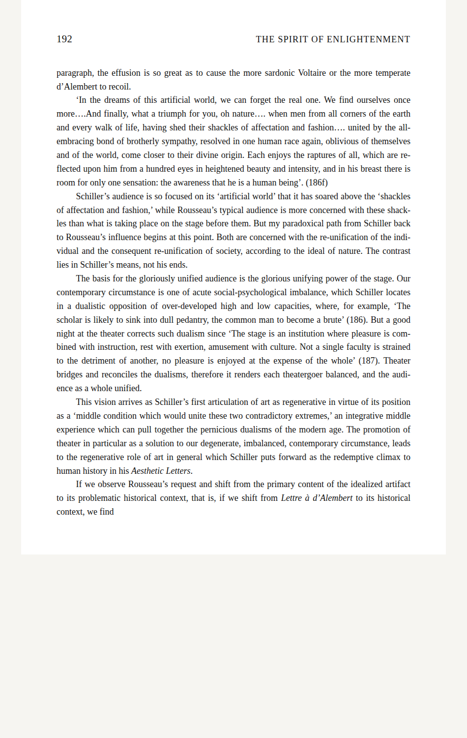192 The Spirit of Enlightenment
paragraph, the effusion is so great as to cause the more sardonic Voltaire or the more temperate d’Alembert to recoil.
‘In the dreams of this artificial world, we can forget the real one. We find ourselves once more….And finally, what a triumph for you, oh nature…. when men from all corners of the earth and every walk of life, having shed their shackles of affectation and fashion…. united by the all-embracing bond of brotherly sympathy, resolved in one human race again, oblivious of themselves and of the world, come closer to their divine origin. Each enjoys the raptures of all, which are reflected upon him from a hundred eyes in heightened beauty and intensity, and in his breast there is room for only one sensation: the awareness that he is a human being’. (186f)
Schiller’s audience is so focused on its ‘artificial world’ that it has soared above the ‘shackles of affectation and fashion,’ while Rousseau’s typical audience is more concerned with these shackles than what is taking place on the stage before them. But my paradoxical path from Schiller back to Rousseau’s influence begins at this point. Both are concerned with the re-unification of the individual and the consequent re-unification of society, according to the ideal of nature. The contrast lies in Schiller’s means, not his ends.
The basis for the gloriously unified audience is the glorious unifying power of the stage. Our contemporary circumstance is one of acute social-psychological imbalance, which Schiller locates in a dualistic opposition of over-developed high and low capacities, where, for example, ‘The scholar is likely to sink into dull pedantry, the common man to become a brute’ (186). But a good night at the theater corrects such dualism since ‘The stage is an institution where pleasure is combined with instruction, rest with exertion, amusement with culture. Not a single faculty is strained to the detriment of another, no pleasure is enjoyed at the expense of the whole’ (187). Theater bridges and reconciles the dualisms, therefore it renders each theatergoer balanced, and the audience as a whole unified.
This vision arrives as Schiller’s first articulation of art as regenerative in virtue of its position as a ‘middle condition which would unite these two contradictory extremes,’ an integrative middle experience which can pull together the pernicious dualisms of the modern age. The promotion of theater in particular as a solution to our degenerate, imbalanced, contemporary circumstance, leads to the regenerative role of art in general which Schiller puts forward as the redemptive climax to human history in his Aesthetic Letters.
If we observe Rousseau’s request and shift from the primary content of the idealized artifact to its problematic historical context, that is, if we shift from Lettre à d’Alembert to its historical context, we find